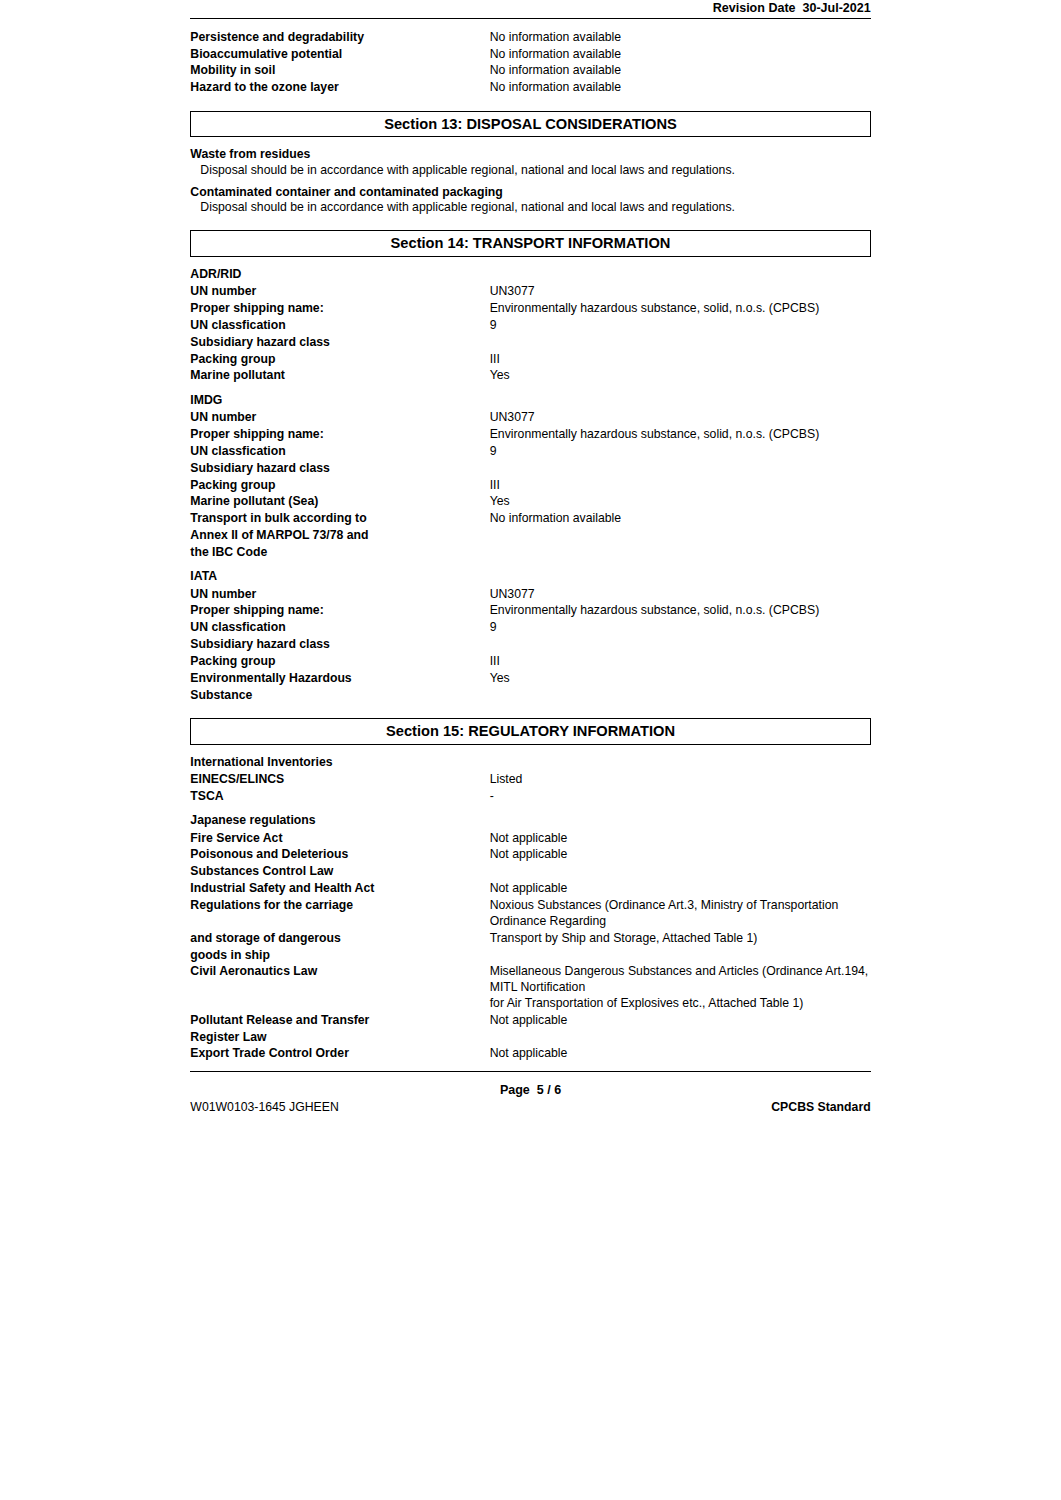Revision Date 30-Jul-2021
| Persistence and degradability | No information available |
| Bioaccumulative potential | No information available |
| Mobility in soil | No information available |
| Hazard to the ozone layer | No information available |
Section 13: DISPOSAL CONSIDERATIONS
Waste from residues
Disposal should be in accordance with applicable regional, national and local laws and regulations.
Contaminated container and contaminated packaging
Disposal should be in accordance with applicable regional, national and local laws and regulations.
Section 14: TRANSPORT INFORMATION
ADR/RID
| UN number | UN3077 |
| Proper shipping name: | Environmentally hazardous substance, solid, n.o.s. (CPCBS) |
| UN classfication | 9 |
| Subsidiary hazard class | |
| Packing group | III |
| Marine pollutant | Yes |
IMDG
| UN number | UN3077 |
| Proper shipping name: | Environmentally hazardous substance, solid, n.o.s. (CPCBS) |
| UN classfication | 9 |
| Subsidiary hazard class | |
| Packing group | III |
| Marine pollutant (Sea) | Yes |
| Transport in bulk according to | No information available |
| Annex II of MARPOL 73/78 and | |
| the IBC Code | |
IATA
| UN number | UN3077 |
| Proper shipping name: | Environmentally hazardous substance, solid, n.o.s. (CPCBS) |
| UN classfication | 9 |
| Subsidiary hazard class | |
| Packing group | III |
| Environmentally Hazardous | Yes |
| Substance | |
Section 15: REGULATORY INFORMATION
International Inventories
| EINECS/ELINCS | Listed |
| TSCA | - |
Japanese regulations
| Fire Service Act | Not applicable |
| Poisonous and Deleterious | Not applicable |
| Substances Control Law | |
| Industrial Safety and Health Act | Not applicable |
| Regulations for the carriage | Noxious Substances (Ordinance Art.3, Ministry of Transportation Ordinance Regarding |
| and storage of dangerous | Transport by Ship and Storage, Attached Table 1) |
| goods in ship | |
| Civil Aeronautics Law | Misellaneous Dangerous Substances and Articles (Ordinance Art.194, MITL Nortification for Air Transportation of Explosives etc., Attached Table 1) |
| Pollutant Release and Transfer | Not applicable |
| Register Law | |
| Export Trade Control Order | Not applicable |
Page 5 / 6
W01W0103-1645 JGHEEN CPCBS Standard